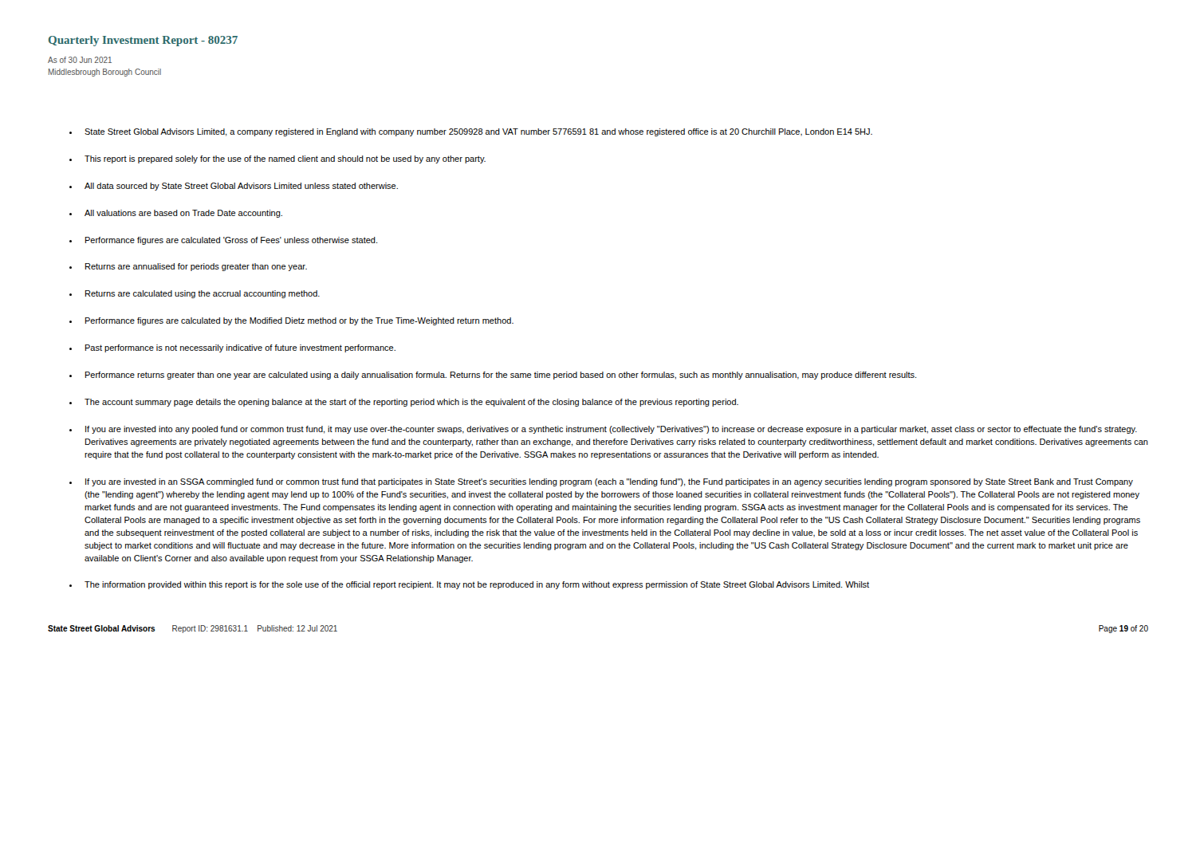Quarterly Investment Report - 80237
As of 30 Jun 2021
Middlesbrough Borough Council
State Street Global Advisors Limited, a company registered in England with company number 2509928 and VAT number 5776591 81 and whose registered office is at 20 Churchill Place, London E14 5HJ.
This report is prepared solely for the use of the named client and should not be used by any other party.
All data sourced by State Street Global Advisors Limited unless stated otherwise.
All valuations are based on Trade Date accounting.
Performance figures are calculated 'Gross of Fees' unless otherwise stated.
Returns are annualised for periods greater than one year.
Returns are calculated using the accrual accounting method.
Performance figures are calculated by the Modified Dietz method or by the True Time-Weighted return method.
Past performance is not necessarily indicative of future investment performance.
Performance returns greater than one year are calculated using a daily annualisation formula. Returns for the same time period based on other formulas, such as monthly annualisation, may produce different results.
The account summary page details the opening balance at the start of the reporting period which is the equivalent of the closing balance of the previous reporting period.
If you are invested into any pooled fund or common trust fund, it may use over-the-counter swaps, derivatives or a synthetic instrument (collectively "Derivatives") to increase or decrease exposure in a particular market, asset class or sector to effectuate the fund's strategy. Derivatives agreements are privately negotiated agreements between the fund and the counterparty, rather than an exchange, and therefore Derivatives carry risks related to counterparty creditworthiness, settlement default and market conditions. Derivatives agreements can require that the fund post collateral to the counterparty consistent with the mark-to-market price of the Derivative. SSGA makes no representations or assurances that the Derivative will perform as intended.
If you are invested in an SSGA commingled fund or common trust fund that participates in State Street's securities lending program (each a "lending fund"), the Fund participates in an agency securities lending program sponsored by State Street Bank and Trust Company (the "lending agent") whereby the lending agent may lend up to 100% of the Fund's securities, and invest the collateral posted by the borrowers of those loaned securities in collateral reinvestment funds (the "Collateral Pools"). The Collateral Pools are not registered money market funds and are not guaranteed investments. The Fund compensates its lending agent in connection with operating and maintaining the securities lending program. SSGA acts as investment manager for the Collateral Pools and is compensated for its services. The Collateral Pools are managed to a specific investment objective as set forth in the governing documents for the Collateral Pools. For more information regarding the Collateral Pool refer to the "US Cash Collateral Strategy Disclosure Document." Securities lending programs and the subsequent reinvestment of the posted collateral are subject to a number of risks, including the risk that the value of the investments held in the Collateral Pool may decline in value, be sold at a loss or incur credit losses. The net asset value of the Collateral Pool is subject to market conditions and will fluctuate and may decrease in the future. More information on the securities lending program and on the Collateral Pools, including the "US Cash Collateral Strategy Disclosure Document" and the current mark to market unit price are available on Client's Corner and also available upon request from your SSGA Relationship Manager.
The information provided within this report is for the sole use of the official report recipient. It may not be reproduced in any form without express permission of State Street Global Advisors Limited. Whilst
State Street Global Advisors Report ID: 2981631.1 Published: 12 Jul 2021
Page 19 of 20